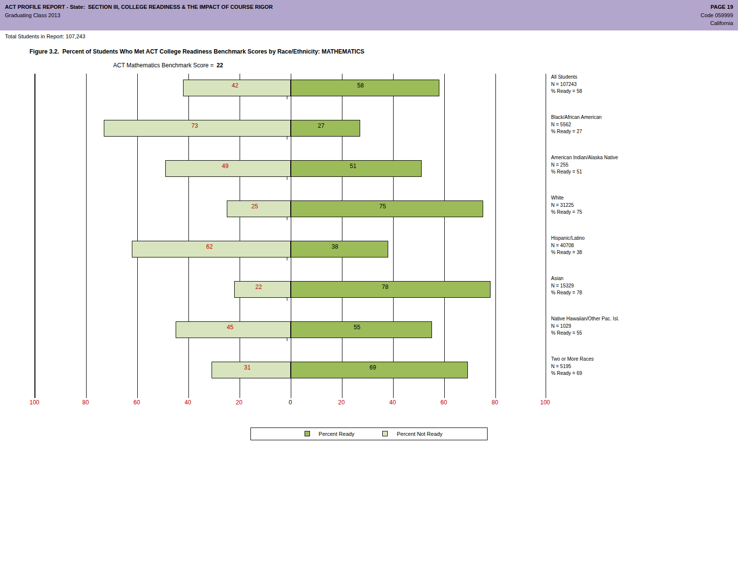ACT PROFILE REPORT - State: SECTION III, COLLEGE READINESS & THE IMPACT OF COURSE RIGOR
Graduating Class 2013
PAGE 19
Code 059999
California
Total Students in Report: 107,243
Figure 3.2. Percent of Students Who Met ACT College Readiness Benchmark Scores by Race/Ethnicity: MATHEMATICS
ACT Mathematics Benchmark Score =22
42
58
73
27
49
51
25
75
62
38
22
78
45
55
31
69
100 80 60 40 20 0 20 40 60 80 100
All Students
N = 107243
% Ready = 58
Black/African American
N = 5562
% Ready = 27
American Indian/Alaska Native
N = 255
% Ready = 51
White
N = 31225
% Ready = 75
Hispanic/Latino
N = 40708
% Ready = 38
Asian
N = 15329
% Ready = 78
Native Hawaiian/Other Pac. Isl.
N = 1029
% Ready = 55
Two or More Races
N = 5195
% Ready = 69
Percent Ready Percent Not Ready